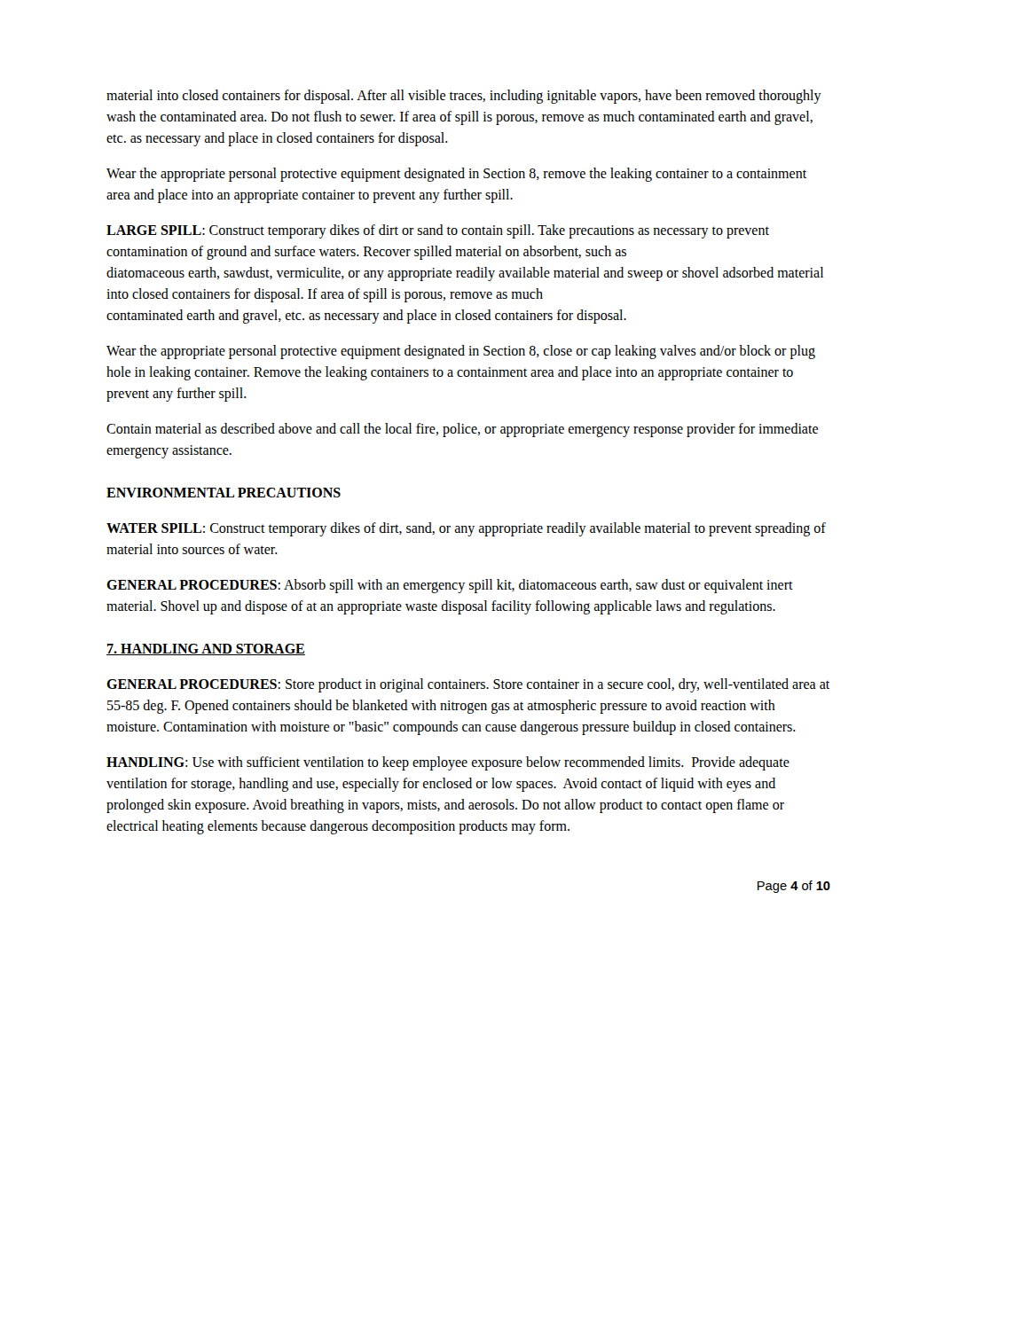material into closed containers for disposal. After all visible traces, including ignitable vapors, have been removed thoroughly wash the contaminated area. Do not flush to sewer. If area of spill is porous, remove as much contaminated earth and gravel, etc. as necessary and place in closed containers for disposal.
Wear the appropriate personal protective equipment designated in Section 8, remove the leaking container to a containment area and place into an appropriate container to prevent any further spill.
LARGE SPILL: Construct temporary dikes of dirt or sand to contain spill. Take precautions as necessary to prevent contamination of ground and surface waters. Recover spilled material on absorbent, such as
diatomaceous earth, sawdust, vermiculite, or any appropriate readily available material and sweep or shovel adsorbed material into closed containers for disposal. If area of spill is porous, remove as much
contaminated earth and gravel, etc. as necessary and place in closed containers for disposal.
Wear the appropriate personal protective equipment designated in Section 8, close or cap leaking valves and/or block or plug hole in leaking container. Remove the leaking containers to a containment area and place into an appropriate container to prevent any further spill.
Contain material as described above and call the local fire, police, or appropriate emergency response provider for immediate emergency assistance.
ENVIRONMENTAL PRECAUTIONS
WATER SPILL: Construct temporary dikes of dirt, sand, or any appropriate readily available material to prevent spreading of material into sources of water.
GENERAL PROCEDURES: Absorb spill with an emergency spill kit, diatomaceous earth, saw dust or equivalent inert material. Shovel up and dispose of at an appropriate waste disposal facility following applicable laws and regulations.
7. HANDLING AND STORAGE
GENERAL PROCEDURES: Store product in original containers. Store container in a secure cool, dry, well-ventilated area at 55-85 deg. F. Opened containers should be blanketed with nitrogen gas at atmospheric pressure to avoid reaction with moisture. Contamination with moisture or "basic" compounds can cause dangerous pressure buildup in closed containers.
HANDLING: Use with sufficient ventilation to keep employee exposure below recommended limits. Provide adequate ventilation for storage, handling and use, especially for enclosed or low spaces. Avoid contact of liquid with eyes and prolonged skin exposure. Avoid breathing in vapors, mists, and aerosols. Do not allow product to contact open flame or electrical heating elements because dangerous decomposition products may form.
Page 4 of 10